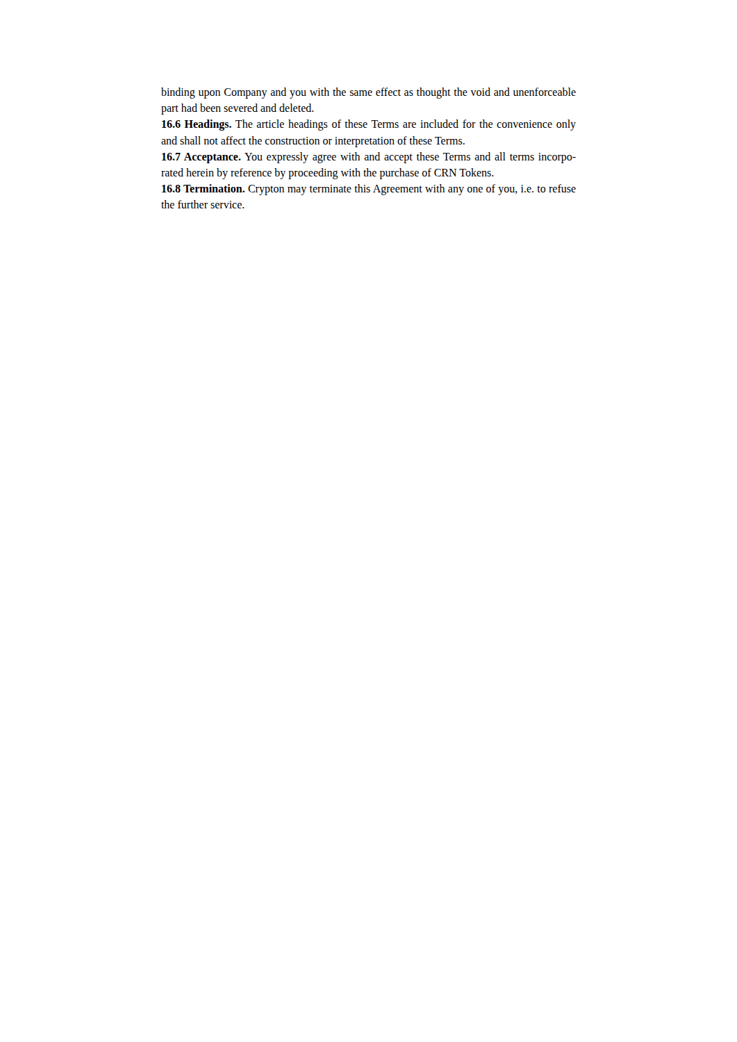binding upon Company and you with the same effect as thought the void and unenforceable part had been severed and deleted.
16.6 Headings. The article headings of these Terms are included for the convenience only and shall not affect the construction or interpretation of these Terms.
16.7 Acceptance. You expressly agree with and accept these Terms and all terms incorporated herein by reference by proceeding with the purchase of CRN Tokens.
16.8 Termination. Crypton may terminate this Agreement with any one of you, i.e. to refuse the further service.